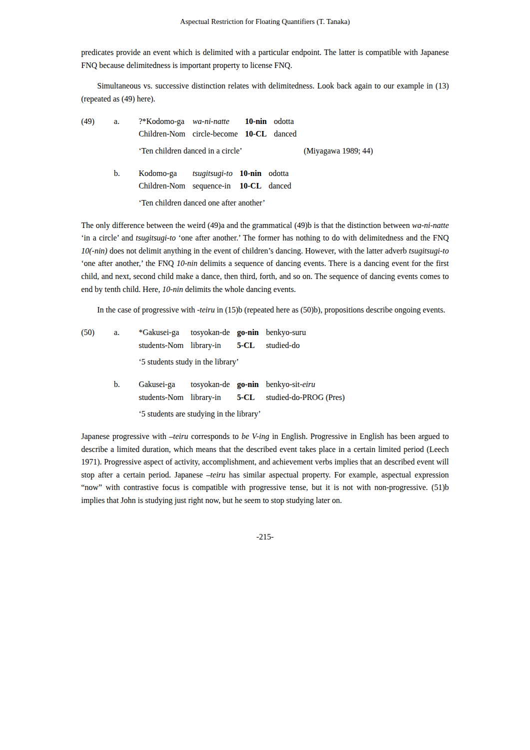Aspectual Restriction for Floating Quantifiers (T. Tanaka)
predicates provide an event which is delimited with a particular endpoint. The latter is compatible with Japanese FNQ because delimitedness is important property to license FNQ.
Simultaneous vs. successive distinction relates with delimitedness. Look back again to our example in (13) (repeated as (49) here).
| (49) | a. | ?*Kodomo-ga | wa-ni-natte | 10-nin | odotta | |
| | | Children-Nom | circle-become | 10-CL | danced | |
| | | ‘Ten children danced in a circle’ | (Miyagawa 1989; 44) |
| | b. | Kodomo-ga | tsugitsugi-to | 10-nin | odotta |
| | | Children-Nom | sequence-in | 10-CL | danced |
| | | ‘Ten children danced one after another’ |
The only difference between the weird (49)a and the grammatical (49)b is that the distinction between wa-ni-natte ‘in a circle’ and tsugitsugi-to ‘one after another.’ The former has nothing to do with delimitedness and the FNQ 10(-nin) does not delimit anything in the event of children’s dancing. However, with the latter adverb tsugitsugi-to ‘one after another,’ the FNQ 10-nin delimits a sequence of dancing events. There is a dancing event for the first child, and next, second child make a dance, then third, forth, and so on. The sequence of dancing events comes to end by tenth child. Here, 10-nin delimits the whole dancing events.
In the case of progressive with -teiru in (15)b (repeated here as (50)b), propositions describe ongoing events.
| (50) | a. | *Gakusei-ga | tosyokan-de | go-nin | benkyo-suru |
| | | students-Nom | library-in | 5-CL | studied-do |
| | | ‘5 students study in the library’ |
| | b. | Gakusei-ga | tosyokan-de | go-nin | benkyo-sit- eiru |
| | | students-Nom | library-in | 5-CL | studied-do-PROG (Pres) |
| | | ‘5 students are studying in the library’ |
Japanese progressive with –teiru corresponds to be V-ing in English. Progressive in English has been argued to describe a limited duration, which means that the described event takes place in a certain limited period (Leech 1971). Progressive aspect of activity, accomplishment, and achievement verbs implies that an described event will stop after a certain period. Japanese –teiru has similar aspectual property. For example, aspectual expression “now” with contrastive focus is compatible with progressive tense, but it is not with non-progressive. (51)b implies that John is studying just right now, but he seem to stop studying later on.
-215-